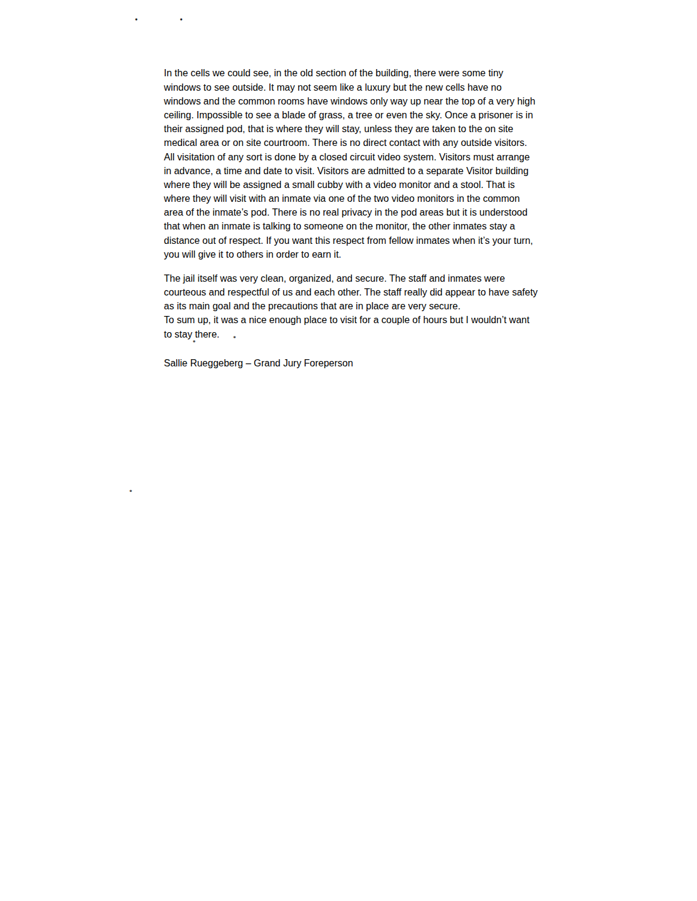• •
In the cells we could see, in the old section of the building, there were some tiny windows to see outside. It may not seem like a luxury but the new cells have no windows and the common rooms have windows only way up near the top of a very high ceiling. Impossible to see a blade of grass, a tree or even the sky. Once a prisoner is in their assigned pod, that is where they will stay, unless they are taken to the on site medical area or on site courtroom. There is no direct contact with any outside visitors. All visitation of any sort is done by a closed circuit video system. Visitors must arrange in advance, a time and date to visit. Visitors are admitted to a separate Visitor building where they will be assigned a small cubby with a video monitor and a stool. That is where they will visit with an inmate via one of the two video monitors in the common area of the inmate’s pod. There is no real privacy in the pod areas but it is understood that when an inmate is talking to someone on the monitor, the other inmates stay a distance out of respect. If you want this respect from fellow inmates when it’s your turn, you will give it to others in order to earn it.
The jail itself was very clean, organized, and secure. The staff and inmates were courteous and respectful of us and each other. The staff really did appear to have safety as its main goal and the precautions that are in place are very secure.
To sum up, it was a nice enough place to visit for a couple of hours but I wouldn’t want to stay there.
Sallie Rueggeberg – Grand Jury Foreperson
• • •